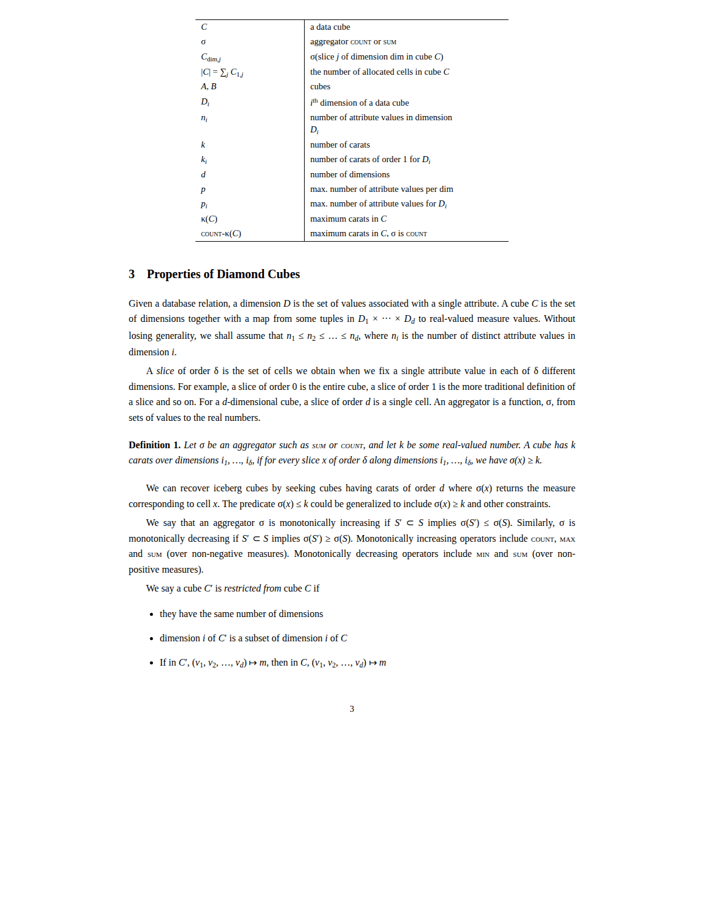| C | a data cube |
| σ | aggregator count or sum |
| C dim, j | σ(slice j of dimension dim in cube C ) |
| / C / = ∑ j C 1, j | the number of allocated cells in cube C |
| A , B | cubes |
| D i | i th dimension of a data cube |
| n i | number of attribute values in dimension D i |
| k | number of carats |
| k i | number of carats of order 1 for D i |
| d | number of dimensions |
| p | max. number of attribute values per dim |
| p i | max. number of attribute values for D i |
| κ( C ) | maximum carats in C |
| count -κ( C ) | maximum carats in C , σ is count |
3 Properties of Diamond Cubes
Given a database relation, a dimension D is the set of values associated with a single attribute. A cube C is the set of dimensions together with a map from some tuples in D1 × ··· × Dd to real-valued measure values. Without losing generality, we shall assume that n1 ≤ n2 ≤ … ≤ nd, where ni is the number of distinct attribute values in dimension i.
A slice of order δ is the set of cells we obtain when we fix a single attribute value in each of δ different dimensions. For example, a slice of order 0 is the entire cube, a slice of order 1 is the more traditional definition of a slice and so on. For a d-dimensional cube, a slice of order d is a single cell. An aggregator is a function, σ, from sets of values to the real numbers.
Definition 1. Let σ be an aggregator such as sum or count, and let k be some real-valued number. A cube has k carats over dimensions i1, …, iδ, if for every slice x of order δ along dimensions i1, …, iδ, we have σ(x) ≥ k.
We can recover iceberg cubes by seeking cubes having carats of order d where σ(x) returns the measure corresponding to cell x. The predicate σ(x) ≤ k could be generalized to include σ(x) ≥ k and other constraints.
We say that an aggregator σ is monotonically increasing if S′ ⊂ S implies σ(S′) ≤ σ(S). Similarly, σ is monotonically decreasing if S′ ⊂ S implies σ(S′) ≥ σ(S). Monotonically increasing operators include count, max and sum (over non-negative measures). Monotonically decreasing operators include min and sum (over non-positive measures).
We say a cube C′ is restricted from cube C if
they have the same number of dimensions
dimension i of C′ is a subset of dimension i of C
If in C′, (v1, v2, …, vd) ↦ m, then in C, (v1, v2, …, vd) ↦ m
3